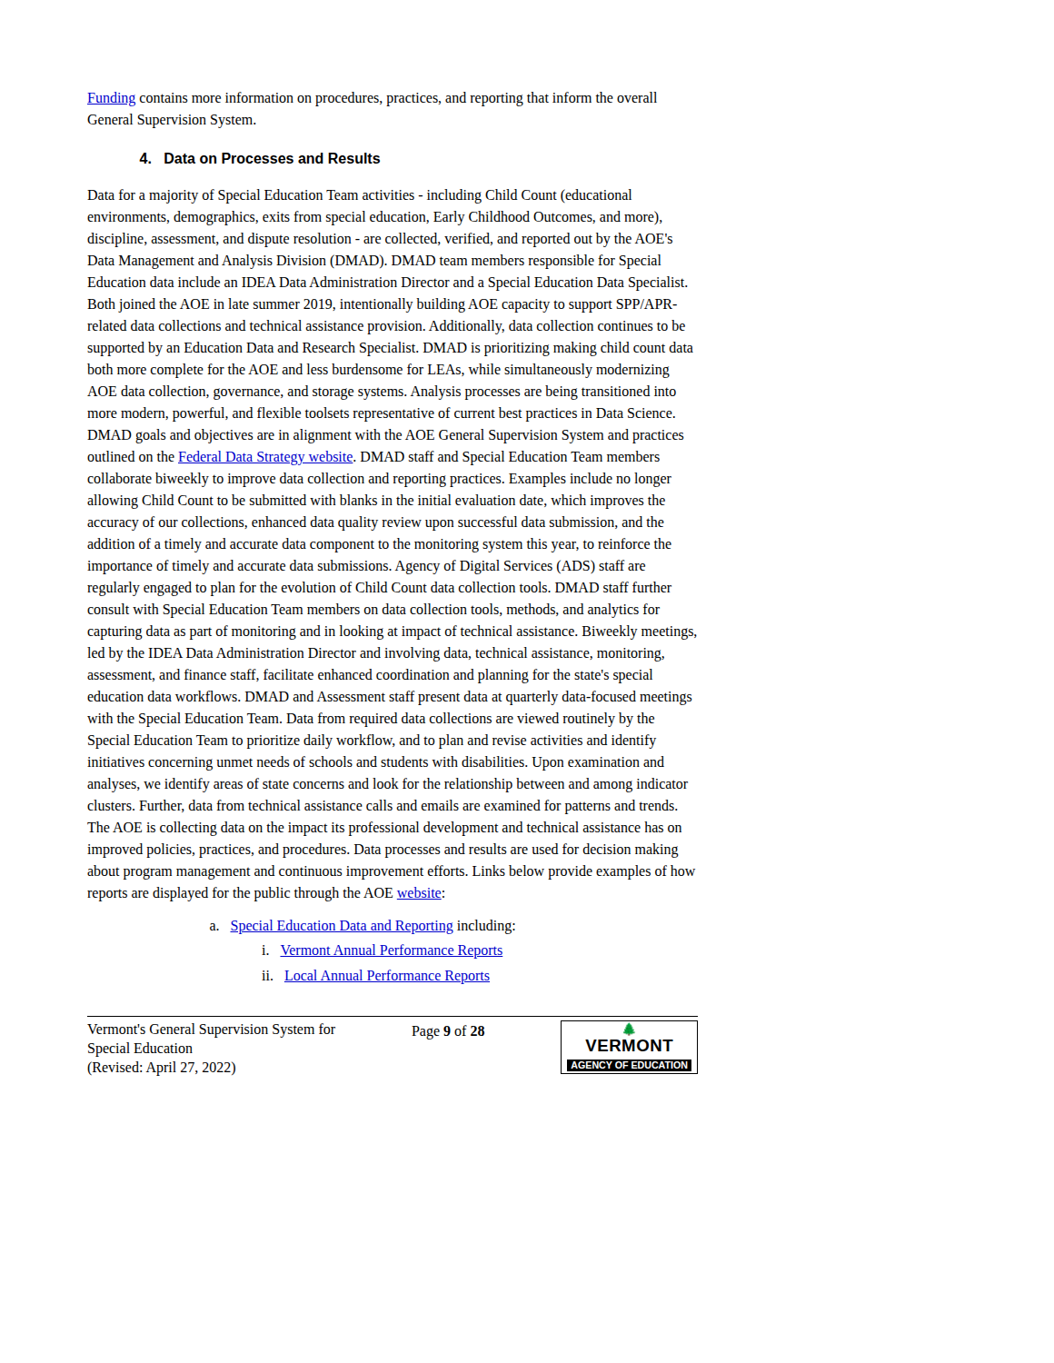Funding contains more information on procedures, practices, and reporting that inform the overall General Supervision System.
4. Data on Processes and Results
Data for a majority of Special Education Team activities - including Child Count (educational environments, demographics, exits from special education, Early Childhood Outcomes, and more), discipline, assessment, and dispute resolution - are collected, verified, and reported out by the AOE's Data Management and Analysis Division (DMAD). DMAD team members responsible for Special Education data include an IDEA Data Administration Director and a Special Education Data Specialist. Both joined the AOE in late summer 2019, intentionally building AOE capacity to support SPP/APR-related data collections and technical assistance provision. Additionally, data collection continues to be supported by an Education Data and Research Specialist. DMAD is prioritizing making child count data both more complete for the AOE and less burdensome for LEAs, while simultaneously modernizing AOE data collection, governance, and storage systems. Analysis processes are being transitioned into more modern, powerful, and flexible toolsets representative of current best practices in Data Science. DMAD goals and objectives are in alignment with the AOE General Supervision System and practices outlined on the Federal Data Strategy website. DMAD staff and Special Education Team members collaborate biweekly to improve data collection and reporting practices. Examples include no longer allowing Child Count to be submitted with blanks in the initial evaluation date, which improves the accuracy of our collections, enhanced data quality review upon successful data submission, and the addition of a timely and accurate data component to the monitoring system this year, to reinforce the importance of timely and accurate data submissions. Agency of Digital Services (ADS) staff are regularly engaged to plan for the evolution of Child Count data collection tools. DMAD staff further consult with Special Education Team members on data collection tools, methods, and analytics for capturing data as part of monitoring and in looking at impact of technical assistance. Biweekly meetings, led by the IDEA Data Administration Director and involving data, technical assistance, monitoring, assessment, and finance staff, facilitate enhanced coordination and planning for the state's special education data workflows. DMAD and Assessment staff present data at quarterly data-focused meetings with the Special Education Team. Data from required data collections are viewed routinely by the Special Education Team to prioritize daily workflow, and to plan and revise activities and identify initiatives concerning unmet needs of schools and students with disabilities. Upon examination and analyses, we identify areas of state concerns and look for the relationship between and among indicator clusters. Further, data from technical assistance calls and emails are examined for patterns and trends. The AOE is collecting data on the impact its professional development and technical assistance has on improved policies, practices, and procedures. Data processes and results are used for decision making about program management and continuous improvement efforts. Links below provide examples of how reports are displayed for the public through the AOE website:
a. Special Education Data and Reporting including:
i. Vermont Annual Performance Reports
ii. Local Annual Performance Reports
Vermont's General Supervision System for
Special Education
(Revised: April 27, 2022)
Page 9 of 28
🌲
VERMONT
AGENCY OF EDUCATION